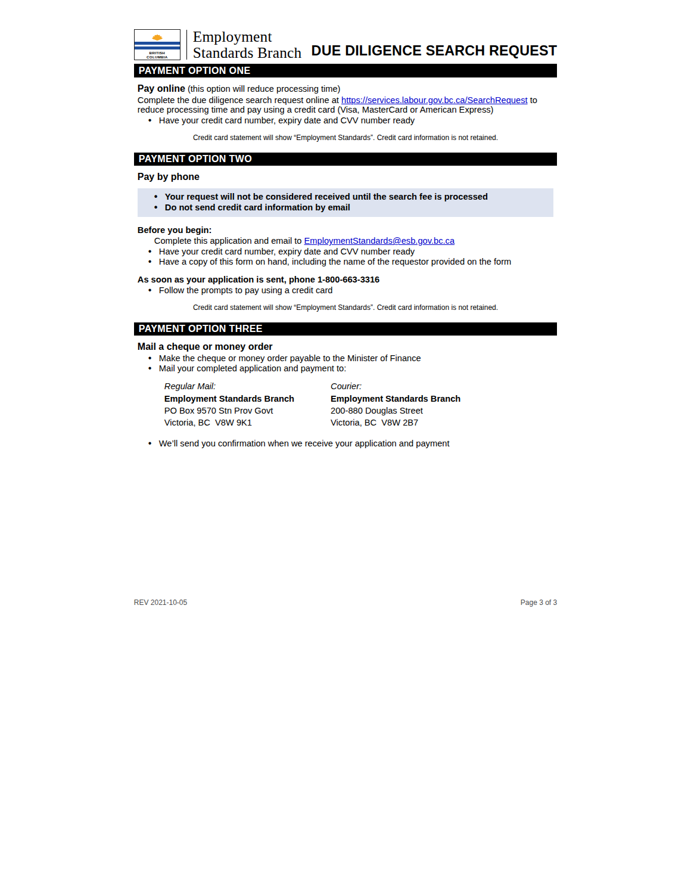BRITISH
COLUMBIA
Employment Standards Branch
DUE DILIGENCE SEARCH REQUEST
PAYMENT OPTION ONE
Pay online (this option will reduce processing time)
Complete the due diligence search request online at https://services.labour.gov.bc.ca/SearchRequest to reduce processing time and pay using a credit card (Visa, MasterCard or American Express)
Have your credit card number, expiry date and CVV number ready
Credit card statement will show “Employment Standards”. Credit card information is not retained.
PAYMENT OPTION TWO
Pay by phone
Your request will not be considered received until the search fee is processed
Do not send credit card information by email
Before you begin:
Complete this application and email to EmploymentStandards@esb.gov.bc.ca
Have your credit card number, expiry date and CVV number ready
Have a copy of this form on hand, including the name of the requestor provided on the form
As soon as your application is sent, phone 1-800-663-3316
Follow the prompts to pay using a credit card
Credit card statement will show “Employment Standards”. Credit card information is not retained.
PAYMENT OPTION THREE
Mail a cheque or money order
Make the cheque or money order payable to the Minister of Finance
Mail your completed application and payment to:
| Regular Mail: | Courier: |
| Employment Standards Branch | Employment Standards Branch |
| PO Box 9570 Stn Prov Govt | 200-880 Douglas Street |
| Victoria, BC V8W 9K1 | Victoria, BC V8W 2B7 |
We’ll send you confirmation when we receive your application and payment
REV 2021-10-05
Page 3 of 3